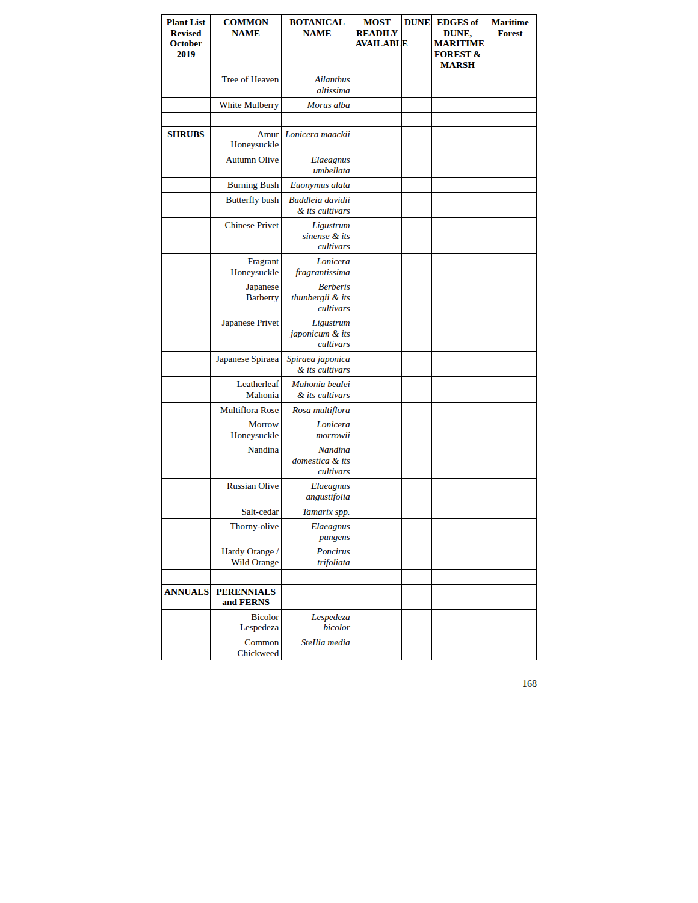| Plant List Revised October 2019 | COMMON NAME | BOTANICAL NAME | MOST READILY AVAILABLE | DUNE | EDGES of DUNE, MARITIME FOREST & MARSH | Maritime Forest |
| --- | --- | --- | --- | --- | --- | --- |
| | Tree of Heaven | Ailanthus altissima | | | | |
| | White Mulberry | Morus alba | | | | |
| SHRUBS | Amur Honeysuckle | Lonicera maackii | | | | |
| | Autumn Olive | Elaeagnus umbellata | | | | |
| | Burning Bush | Euonymus alata | | | | |
| | Butterfly bush | Buddleia davidii & its cultivars | | | | |
| | Chinese Privet | Ligustrum sinense & its cultivars | | | | |
| | Fragrant Honeysuckle | Lonicera fragrantissima | | | | |
| | Japanese Barberry | Berberis thunbergii & its cultivars | | | | |
| | Japanese Privet | Ligustrum japonicum & its cultivars | | | | |
| | Japanese Spiraea | Spiraea japonica & its cultivars | | | | |
| | Leatherleaf Mahonia | Mahonia bealei & its cultivars | | | | |
| | Multiflora Rose | Rosa multiflora | | | | |
| | Morrow Honeysuckle | Lonicera morrowii | | | | |
| | Nandina | Nandina domestica & its cultivars | | | | |
| | Russian Olive | Elaeagnus angustifolia | | | | |
| | Salt-cedar | Tamarix spp. | | | | |
| | Thorny-olive | Elaeagnus pungens | | | | |
| | Hardy Orange / Wild Orange | Poncirus trifoliata | | | | |
| ANNUALS | PERENNIALS and FERNS | | | | | |
| | Bicolor Lespedeza | Lespedeza bicolor | | | | |
| | Common Chickweed | SteIlia media | | | | |
168